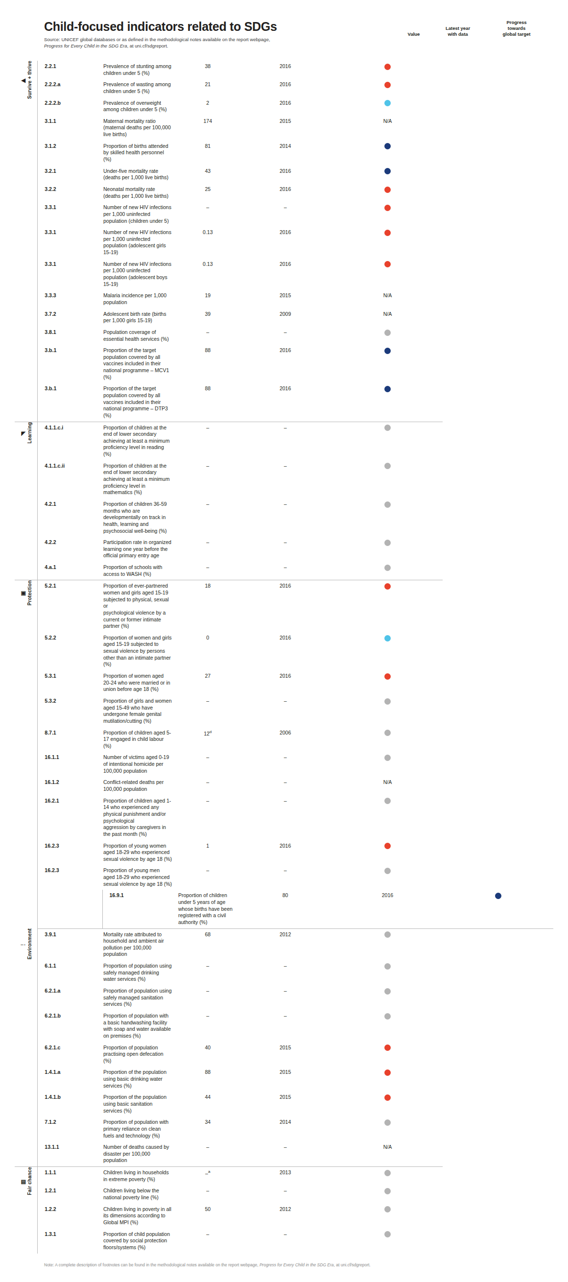Child-focused indicators related to SDGs
Source: UNICEF global databases or as defined in the methodological notes available on the report webpage,
Progress for Every Child in the SDG Era, at uni.cf/sdgreport.
Value Latest year
with data Progress
towards
global target
| ▶ Survive + thrive | 2.2.1 | Prevalence of stunting among children under 5 (%) | 38 | 2016 | |
| 2.2.2.a | Prevalence of wasting among children under 5 (%) | 21 | 2016 | |
| 2.2.2.b | Prevalence of overweight among children under 5 (%) | 2 | 2016 | |
| 3.1.1 | Maternal mortality ratio (maternal deaths per 100,000 live births) | 174 | 2015 | N/A |
| 3.1.2 | Proportion of births attended by skilled health personnel (%) | 81 | 2014 | |
| 3.2.1 | Under-five mortality rate (deaths per 1,000 live births) | 43 | 2016 | |
| 3.2.2 | Neonatal mortality rate (deaths per 1,000 live births) | 25 | 2016 | |
| 3.3.1 | Number of new HIV infections per 1,000 uninfected population (children under 5) | – | – | |
| 3.3.1 | Number of new HIV infections per 1,000 uninfected population (adolescent girls 15-19) | 0.13 | 2016 | |
| 3.3.1 | Number of new HIV infections per 1,000 uninfected population (adolescent boys 15-19) | 0.13 | 2016 | |
| 3.3.3 | Malaria incidence per 1,000 population | 19 | 2015 | N/A |
| 3.7.2 | Adolescent birth rate (births per 1,000 girls 15-19) | 39 | 2009 | N/A |
| 3.8.1 | Population coverage of essential health services (%) | – | – | |
| 3.b.1 | Proportion of the target population covered by all vaccines included in their national programme – MCV1 (%) | 88 | 2016 | |
| | 3.b.1 | Proportion of the target population covered by all vaccines included in their national programme – DTP3 (%) | 88 | 2016 | |
| ◢ Learning | 4.1.1.c.i | Proportion of children at the end of lower secondary achieving at least a minimum proficiency level in reading (%) | – | – | |
| 4.1.1.c.ii | Proportion of children at the end of lower secondary achieving at least a minimum proficiency level in mathematics (%) | – | – | |
| 4.2.1 | Proportion of children 36-59 months who are developmentally on track in health, learning and psychosocial well-being (%) | – | – | |
| 4.2.2 | Participation rate in organized learning one year before the official primary entry age | – | – | |
| | 4.a.1 | Proportion of schools with access to WASH (%) | – | – | |
| ▣ Protection | 5.2.1 | Proportion of ever-partnered women and girls aged 15-19 subjected to physical, sexual or psychological violence by a current or former intimate partner (%) | 18 | 2016 | |
| 5.2.2 | Proportion of women and girls aged 15-19 subjected to sexual violence by persons other than an intimate partner (%) | 0 | 2016 | |
| 5.3.1 | Proportion of women aged 20-24 who were married or in union before age 18 (%) | 27 | 2016 | |
| 5.3.2 | Proportion of girls and women aged 15-49 who have undergone female genital mutilation/cutting (%) | – | – | |
| 8.7.1 | Proportion of children aged 5-17 engaged in child labour (%) | 12 d | 2006 | |
| 16.1.1 | Number of victims aged 0-19 of intentional homicide per 100,000 population | – | – | |
| 16.1.2 | Conflict-related deaths per 100,000 population | – | – | N/A |
| 16.2.1 | Proportion of children aged 1-14 who experienced any physical punishment and/or psychological aggression by caregivers in the past month (%) | – | – | |
| 16.2.3 | Proportion of young women aged 18-29 who experienced sexual violence by age 18 (%) | 1 | 2016 | |
| 16.2.3 | Proportion of young men aged 18-29 who experienced sexual violence by age 18 (%) | – | – | |
| | 16.9.1 | Proportion of children under 5 years of age whose births have been registered with a civil authority (%) | 80 | 2016 | |
| ⋮ Environment | 3.9.1 | Mortality rate attributed to household and ambient air pollution per 100,000 population | 68 | 2012 | |
| 6.1.1 | Proportion of population using safely managed drinking water services (%) | – | – | |
| 6.2.1.a | Proportion of population using safely managed sanitation services (%) | – | – | |
| 6.2.1.b | Proportion of population with a basic handwashing facility with soap and water available on premises (%) | – | – | |
| 6.2.1.c | Proportion of population practising open defecation (%) | 40 | 2015 | |
| 1.4.1.a | Proportion of the population using basic drinking water services (%) | 88 | 2015 | |
| 1.4.1.b | Proportion of the population using basic sanitation services (%) | 44 | 2015 | |
| 7.1.2 | Proportion of population with primary reliance on clean fuels and technology (%) | 34 | 2014 | |
| | 13.1.1 | Number of deaths caused by disaster per 100,000 population | – | – | N/A |
| ▤ Fair chance | 1.1.1 | Children living in households in extreme poverty (%) | – a | 2013 | |
| 1.2.1 | Children living below the national poverty line (%) | – | – | |
| 1.2.2 | Children living in poverty in all its dimensions according to Global MPI (%) | 50 | 2012 | |
| 1.3.1 | Proportion of child population covered by social protection floors/systems (%) | – | – | |
Note: A complete description of footnotes can be found in the methodological notes available on the report webpage, Progress for Every Child in the SDG Era, at uni.cf/sdgreport.